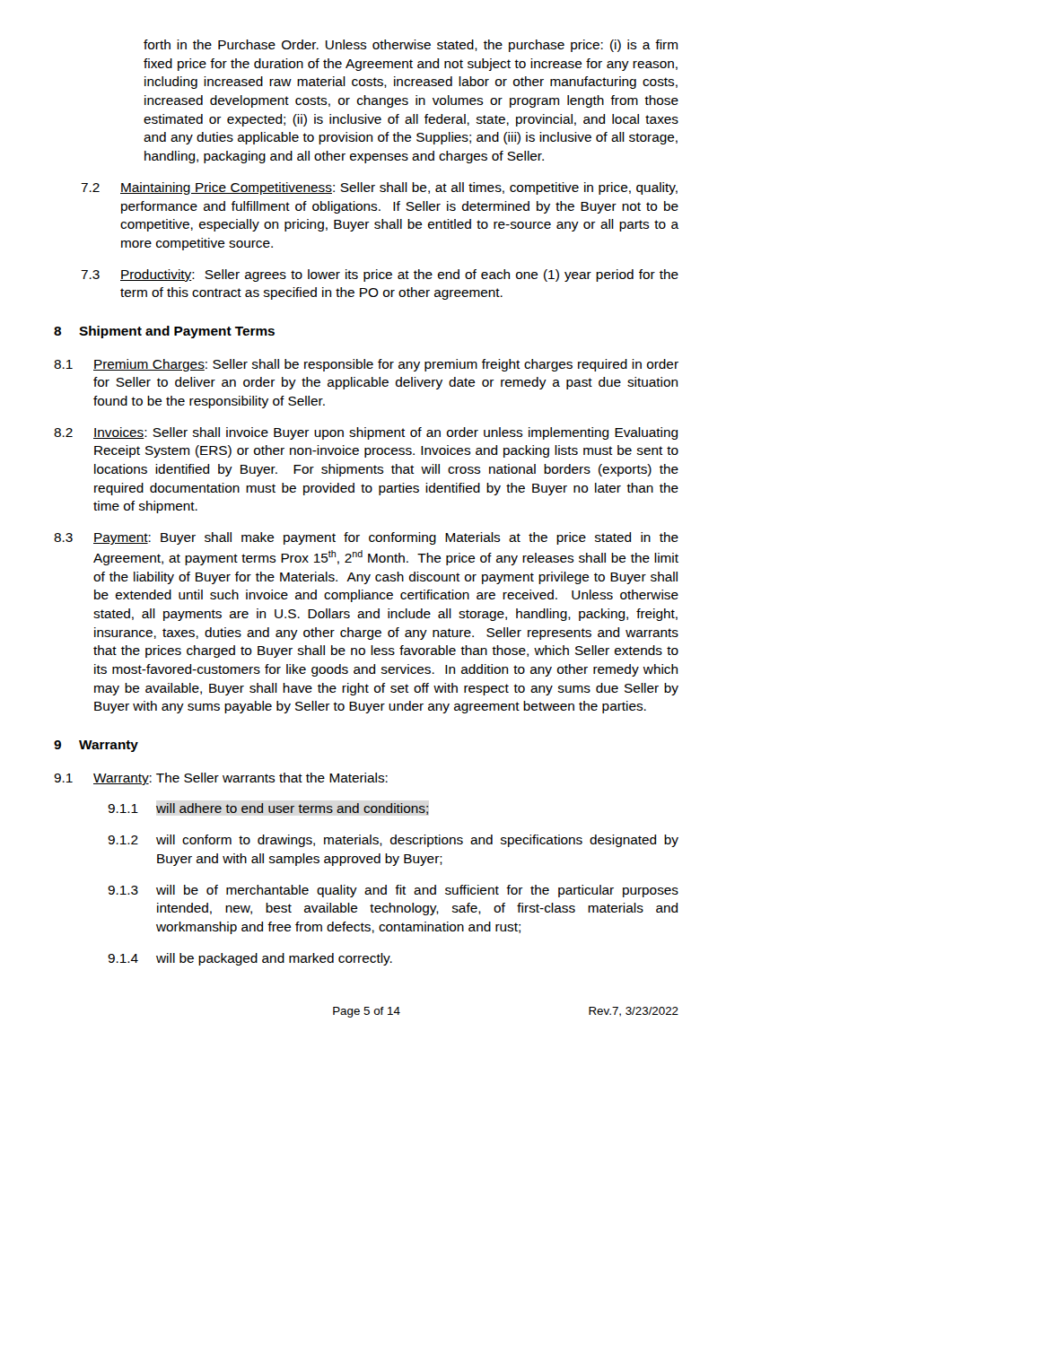forth in the Purchase Order. Unless otherwise stated, the purchase price: (i) is a firm fixed price for the duration of the Agreement and not subject to increase for any reason, including increased raw material costs, increased labor or other manufacturing costs, increased development costs, or changes in volumes or program length from those estimated or expected; (ii) is inclusive of all federal, state, provincial, and local taxes and any duties applicable to provision of the Supplies; and (iii) is inclusive of all storage, handling, packaging and all other expenses and charges of Seller.
7.2
Maintaining Price Competitiveness: Seller shall be, at all times, competitive in price, quality, performance and fulfillment of obligations. If Seller is determined by the Buyer not to be competitive, especially on pricing, Buyer shall be entitled to re-source any or all parts to a more competitive source.
7.3
Productivity: Seller agrees to lower its price at the end of each one (1) year period for the term of this contract as specified in the PO or other agreement.
8 Shipment and Payment Terms
8.1
Premium Charges: Seller shall be responsible for any premium freight charges required in order for Seller to deliver an order by the applicable delivery date or remedy a past due situation found to be the responsibility of Seller.
8.2
Invoices: Seller shall invoice Buyer upon shipment of an order unless implementing Evaluating Receipt System (ERS) or other non-invoice process. Invoices and packing lists must be sent to locations identified by Buyer. For shipments that will cross national borders (exports) the required documentation must be provided to parties identified by the Buyer no later than the time of shipment.
8.3
Payment: Buyer shall make payment for conforming Materials at the price stated in the Agreement, at payment terms Prox 15th, 2nd Month. The price of any releases shall be the limit of the liability of Buyer for the Materials. Any cash discount or payment privilege to Buyer shall be extended until such invoice and compliance certification are received. Unless otherwise stated, all payments are in U.S. Dollars and include all storage, handling, packing, freight, insurance, taxes, duties and any other charge of any nature. Seller represents and warrants that the prices charged to Buyer shall be no less favorable than those, which Seller extends to its most-favored-customers for like goods and services. In addition to any other remedy which may be available, Buyer shall have the right of set off with respect to any sums due Seller by Buyer with any sums payable by Seller to Buyer under any agreement between the parties.
9 Warranty
9.1
Warranty: The Seller warrants that the Materials:
9.1.1
will adhere to end user terms and conditions;
9.1.2
will conform to drawings, materials, descriptions and specifications designated by Buyer and with all samples approved by Buyer;
9.1.3
will be of merchantable quality and fit and sufficient for the particular purposes intended, new, best available technology, safe, of first-class materials and workmanship and free from defects, contamination and rust;
9.1.4
will be packaged and marked correctly.
Page 5 of 14 Rev.7, 3/23/2022